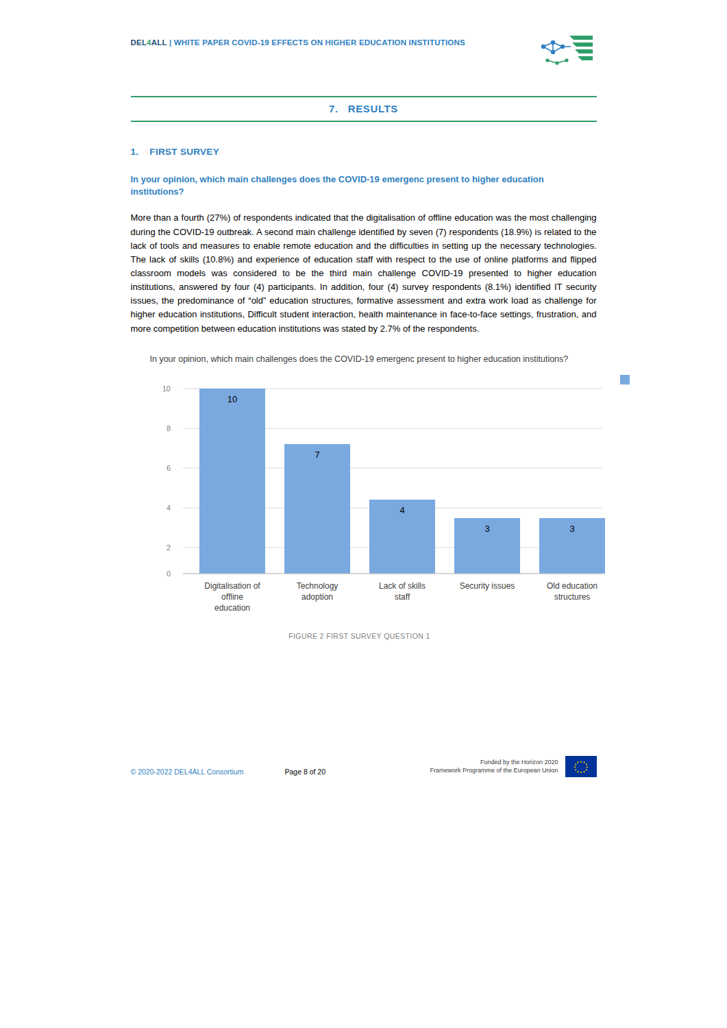DEL 4 ALL | WHITE PAPER COVID-19 EFFECTS ON HIGHER EDUCATION INSTITUTIONS
7. RESULTS
1. FIRST SURVEY
In your opinion, which main challenges does the COVID-19 emergenc present to higher education institutions?
More than a fourth (27%) of respondents indicated that the digitalisation of offline education was the most challenging during the COVID-19 outbreak. A second main challenge identified by seven (7) respondents (18.9%) is related to the lack of tools and measures to enable remote education and the difficulties in setting up the necessary technologies. The lack of skills (10.8%) and experience of education staff with respect to the use of online platforms and flipped classroom models was considered to be the third main challenge COVID-19 presented to higher education institutions, answered by four (4) participants. In addition, four (4) survey respondents (8.1%) identified IT security issues, the predominance of “old” education structures, formative assessment and extra work load as challenge for higher education institutions, Difficult student interaction, health maintenance in face-to-face settings, frustration, and more competition between education institutions was stated by 2.7% of the respondents.
In your opinion, which main challenges does the COVID-19 emergenc present to higher education institutions?
10 8 6 4 2 0 10 7 4 3 3 Digitalisation of offline education Technology adoption Lack of skills staff Security issues Old education structures
FIGURE 2 FIRST SURVEY QUESTION 1
© 2020-2022 DEL4ALL Consortium Page 8 of 20
Funded by the Horizon 2020
Framework Programme of the European Union